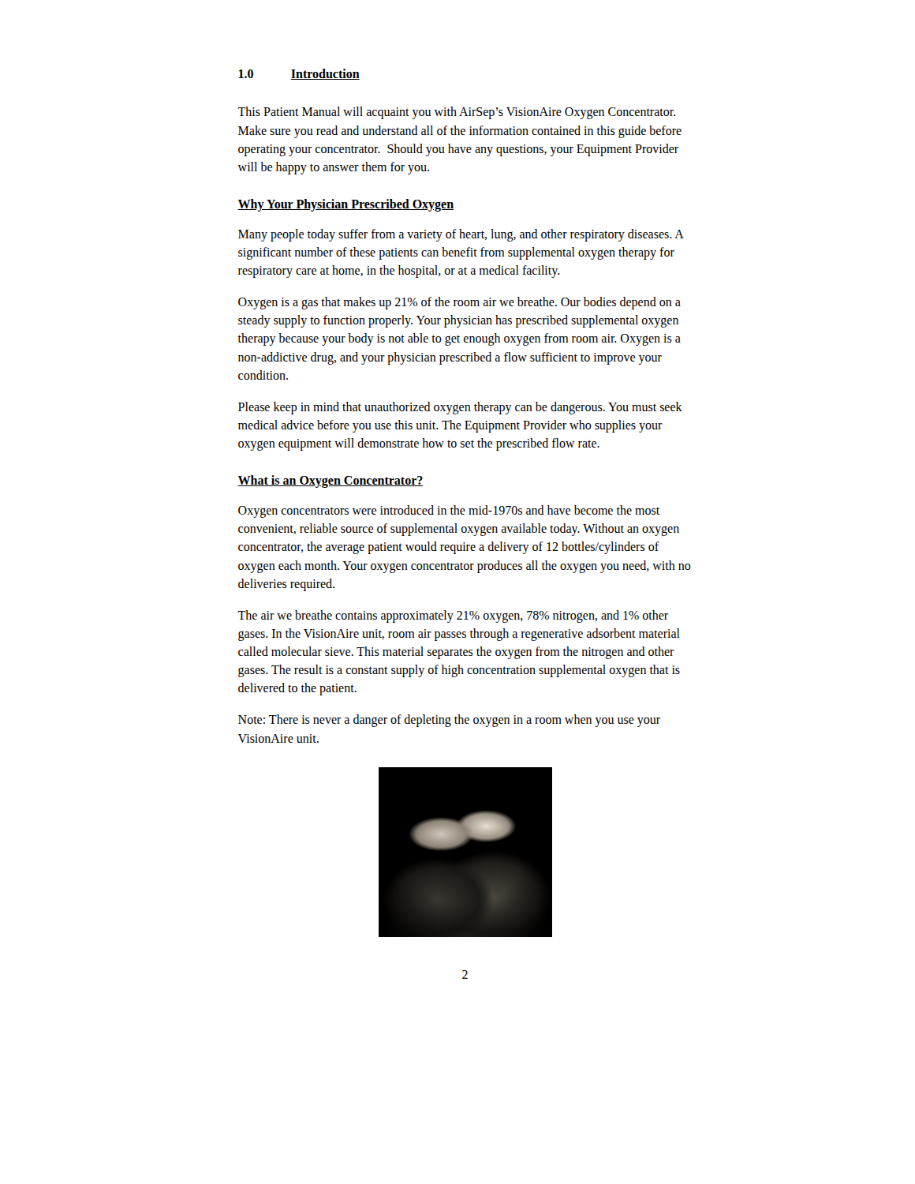1.0 Introduction
This Patient Manual will acquaint you with AirSep’s VisionAire Oxygen Concentrator. Make sure you read and understand all of the information contained in this guide before operating your concentrator. Should you have any questions, your Equipment Provider will be happy to answer them for you.
Why Your Physician Prescribed Oxygen
Many people today suffer from a variety of heart, lung, and other respiratory diseases. A significant number of these patients can benefit from supplemental oxygen therapy for respiratory care at home, in the hospital, or at a medical facility.
Oxygen is a gas that makes up 21% of the room air we breathe. Our bodies depend on a steady supply to function properly. Your physician has prescribed supplemental oxygen therapy because your body is not able to get enough oxygen from room air. Oxygen is a non-addictive drug, and your physician prescribed a flow sufficient to improve your condition.
Please keep in mind that unauthorized oxygen therapy can be dangerous. You must seek medical advice before you use this unit. The Equipment Provider who supplies your oxygen equipment will demonstrate how to set the prescribed flow rate.
What is an Oxygen Concentrator?
Oxygen concentrators were introduced in the mid-1970s and have become the most convenient, reliable source of supplemental oxygen available today. Without an oxygen concentrator, the average patient would require a delivery of 12 bottles/cylinders of oxygen each month. Your oxygen concentrator produces all the oxygen you need, with no deliveries required.
The air we breathe contains approximately 21% oxygen, 78% nitrogen, and 1% other gases. In the VisionAire unit, room air passes through a regenerative adsorbent material called molecular sieve. This material separates the oxygen from the nitrogen and other gases. The result is a constant supply of high concentration supplemental oxygen that is delivered to the patient.
Note: There is never a danger of depleting the oxygen in a room when you use your VisionAire unit.
2